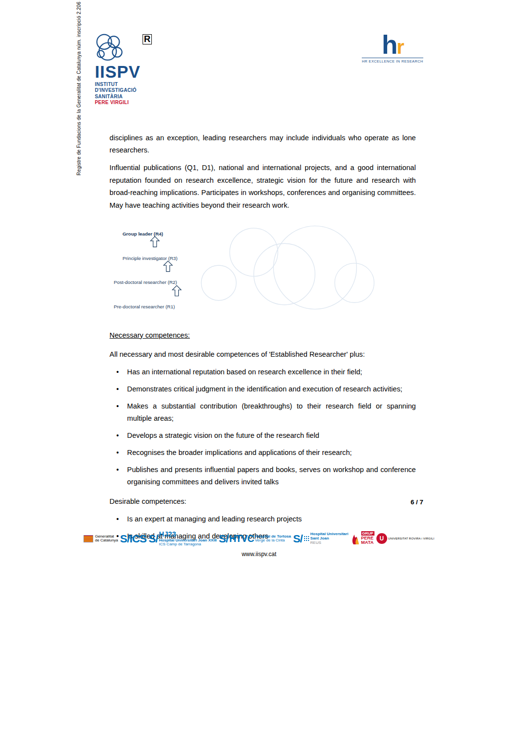IISPV
INSTITUT
D'INVESTIGACIÓ
SANITÀRIA
PERE VIRGILI
R
hr
HR EXCELLENCE IN RESEARCH
Registre de Fundacions de la Generalitat de Catalunya núm. inscripció 2.206 – NIF G43814045
disciplines as an exception, leading researchers may include individuals who operate as lone researchers.
Influential publications (Q1, D1), national and international projects, and a good international reputation founded on research excellence, strategic vision for the future and research with broad-reaching implications. Participates in workshops, conferences and organising committees. May have teaching activities beyond their research work.
Group leader (R4) Principle investigator (R3) Post-doctoral researcher (R2) Pre-doctoral researcher (R1)
Necessary competences:
All necessary and most desirable competences of 'Established Researcher' plus:
Has an international reputation based on research excellence in their field;
Demonstrates critical judgment in the identification and execution of research activities;
Makes a substantial contribution (breakthroughs) to their research field or spanning multiple areas;
Develops a strategic vision on the future of the research field
Recognises the broader implications and applications of their research;
Publishes and presents influential papers and books, serves on workshop and conference organising committees and delivers invited talks
Desirable competences:
Is an expert at managing and leading research projects
Is skilled at managing and developing others
6 / 7
Generalitat
de Catalunya
S/ICS
S/
HJ23
Hospital Universitari Joan XXIII
ICS Camp de Tarragona
S/ HTVC
Hospital de Tortosa
Verge de la Cinta
S/
Hospital Universitari
Sant Joan
REUS
GRUP
PERE
MATA
U
UNIVERSITAT ROVIRA i VIRGILI
www.iispv.cat